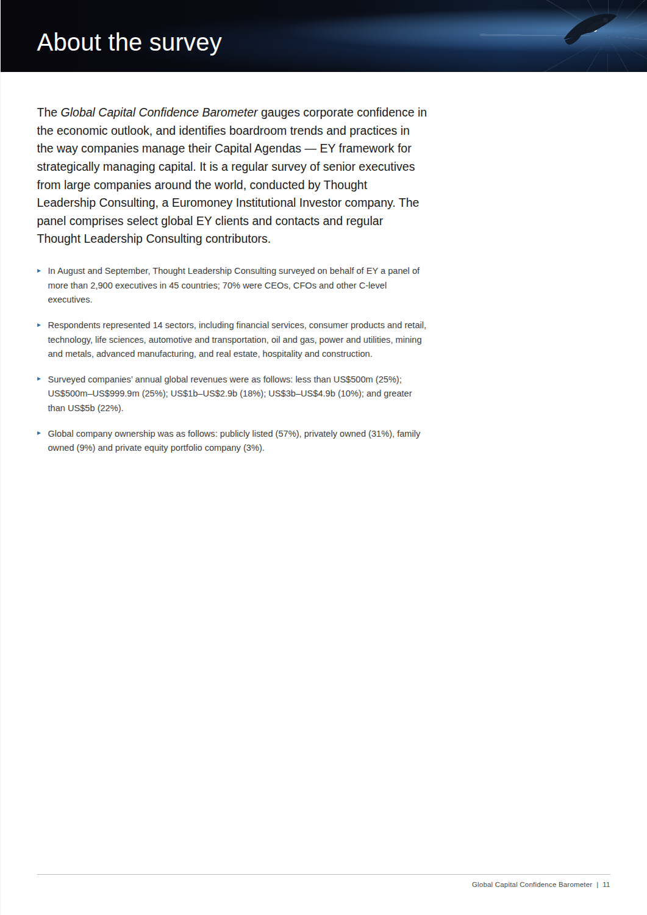About the survey
The Global Capital Confidence Barometer gauges corporate confidence in the economic outlook, and identifies boardroom trends and practices in the way companies manage their Capital Agendas — EY framework for strategically managing capital. It is a regular survey of senior executives from large companies around the world, conducted by Thought Leadership Consulting, a Euromoney Institutional Investor company. The panel comprises select global EY clients and contacts and regular Thought Leadership Consulting contributors.
In August and September, Thought Leadership Consulting surveyed on behalf of EY a panel of more than 2,900 executives in 45 countries; 70% were CEOs, CFOs and other C-level executives.
Respondents represented 14 sectors, including financial services, consumer products and retail, technology, life sciences, automotive and transportation, oil and gas, power and utilities, mining and metals, advanced manufacturing, and real estate, hospitality and construction.
Surveyed companies’ annual global revenues were as follows: less than US$500m (25%); US$500m–US$999.9m (25%); US$1b–US$2.9b (18%); US$3b–US$4.9b (10%); and greater than US$5b (22%).
Global company ownership was as follows: publicly listed (57%), privately owned (31%), family owned (9%) and private equity portfolio company (3%).
Global Capital Confidence Barometer | 11